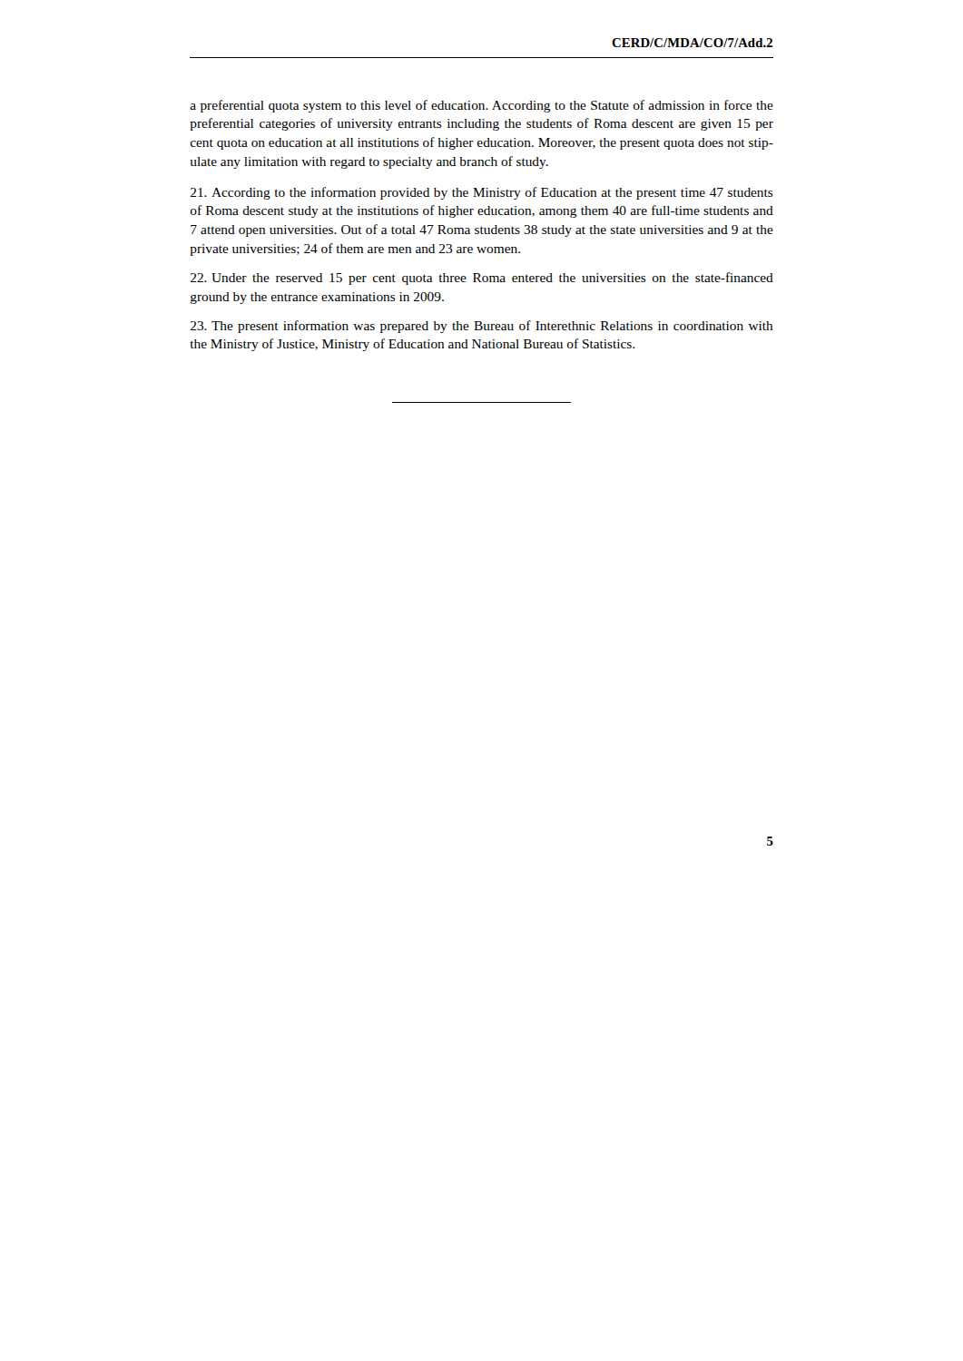CERD/C/MDA/CO/7/Add.2
a preferential quota system to this level of education. According to the Statute of admission in force the preferential categories of university entrants including the students of Roma descent are given 15 per cent quota on education at all institutions of higher education. Moreover, the present quota does not stipulate any limitation with regard to specialty and branch of study.
21. According to the information provided by the Ministry of Education at the present time 47 students of Roma descent study at the institutions of higher education, among them 40 are full-time students and 7 attend open universities. Out of a total 47 Roma students 38 study at the state universities and 9 at the private universities; 24 of them are men and 23 are women.
22. Under the reserved 15 per cent quota three Roma entered the universities on the state-financed ground by the entrance examinations in 2009.
23. The present information was prepared by the Bureau of Interethnic Relations in coordination with the Ministry of Justice, Ministry of Education and National Bureau of Statistics.
5